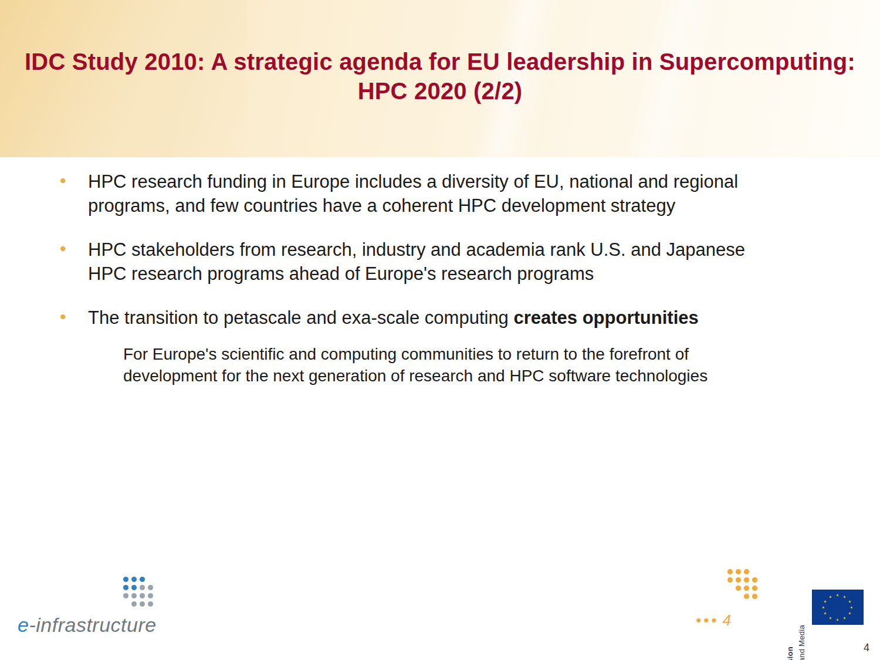IDC Study 2010: A strategic agenda for EU leadership in Supercomputing: HPC 2020 (2/2)
HPC research funding in Europe includes a diversity of EU, national and regional programs, and few countries have a coherent HPC development strategy
HPC stakeholders from research, industry and academia rank U.S. and Japanese HPC research programs ahead of Europe's research programs
The transition to petascale and exa-scale computing creates opportunities
For Europe's scientific and computing communities to return to the forefront of development for the next generation of research and HPC software technologies
e-infrastructure
•••4
European Commission Information Society and Media
4